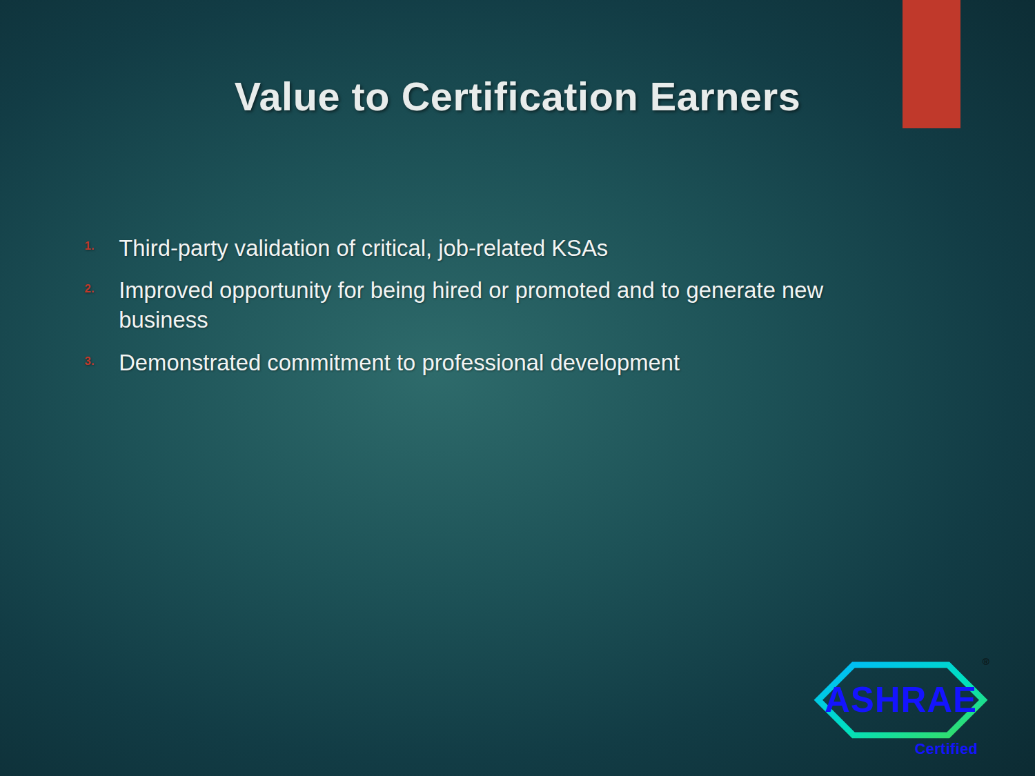Value to Certification Earners
Third-party validation of critical, job-related KSAs
Improved opportunity for being hired or promoted and to generate new business
Demonstrated commitment to professional development
® ASHRAE
Certified